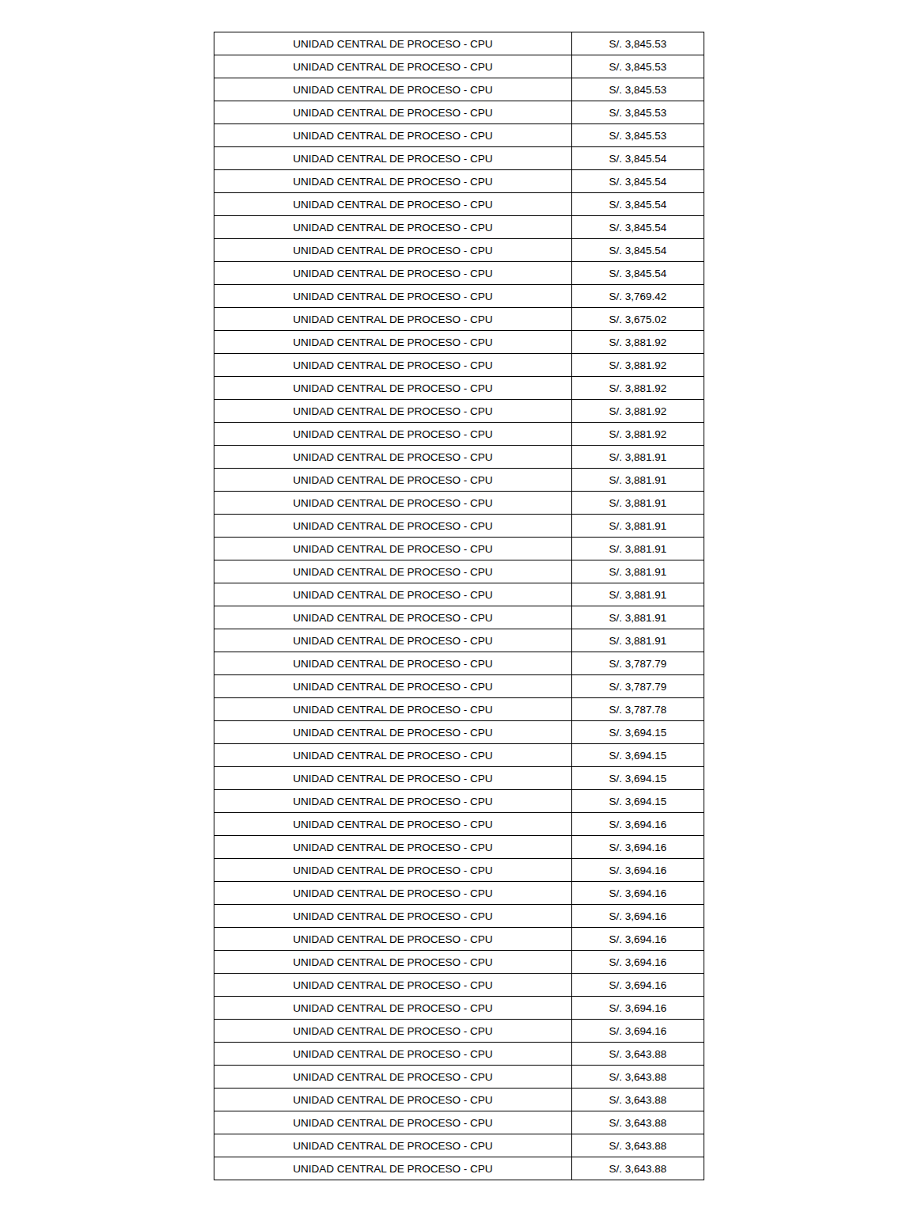| UNIDAD CENTRAL DE PROCESO - CPU | S/. 3,845.53 |
| UNIDAD CENTRAL DE PROCESO - CPU | S/. 3,845.53 |
| UNIDAD CENTRAL DE PROCESO - CPU | S/. 3,845.53 |
| UNIDAD CENTRAL DE PROCESO - CPU | S/. 3,845.53 |
| UNIDAD CENTRAL DE PROCESO - CPU | S/. 3,845.53 |
| UNIDAD CENTRAL DE PROCESO - CPU | S/. 3,845.54 |
| UNIDAD CENTRAL DE PROCESO - CPU | S/. 3,845.54 |
| UNIDAD CENTRAL DE PROCESO - CPU | S/. 3,845.54 |
| UNIDAD CENTRAL DE PROCESO - CPU | S/. 3,845.54 |
| UNIDAD CENTRAL DE PROCESO - CPU | S/. 3,845.54 |
| UNIDAD CENTRAL DE PROCESO - CPU | S/. 3,845.54 |
| UNIDAD CENTRAL DE PROCESO - CPU | S/. 3,769.42 |
| UNIDAD CENTRAL DE PROCESO - CPU | S/. 3,675.02 |
| UNIDAD CENTRAL DE PROCESO - CPU | S/. 3,881.92 |
| UNIDAD CENTRAL DE PROCESO - CPU | S/. 3,881.92 |
| UNIDAD CENTRAL DE PROCESO - CPU | S/. 3,881.92 |
| UNIDAD CENTRAL DE PROCESO - CPU | S/. 3,881.92 |
| UNIDAD CENTRAL DE PROCESO - CPU | S/. 3,881.92 |
| UNIDAD CENTRAL DE PROCESO - CPU | S/. 3,881.91 |
| UNIDAD CENTRAL DE PROCESO - CPU | S/. 3,881.91 |
| UNIDAD CENTRAL DE PROCESO - CPU | S/. 3,881.91 |
| UNIDAD CENTRAL DE PROCESO - CPU | S/. 3,881.91 |
| UNIDAD CENTRAL DE PROCESO - CPU | S/. 3,881.91 |
| UNIDAD CENTRAL DE PROCESO - CPU | S/. 3,881.91 |
| UNIDAD CENTRAL DE PROCESO - CPU | S/. 3,881.91 |
| UNIDAD CENTRAL DE PROCESO - CPU | S/. 3,881.91 |
| UNIDAD CENTRAL DE PROCESO - CPU | S/. 3,881.91 |
| UNIDAD CENTRAL DE PROCESO - CPU | S/. 3,787.79 |
| UNIDAD CENTRAL DE PROCESO - CPU | S/. 3,787.79 |
| UNIDAD CENTRAL DE PROCESO - CPU | S/. 3,787.78 |
| UNIDAD CENTRAL DE PROCESO - CPU | S/. 3,694.15 |
| UNIDAD CENTRAL DE PROCESO - CPU | S/. 3,694.15 |
| UNIDAD CENTRAL DE PROCESO - CPU | S/. 3,694.15 |
| UNIDAD CENTRAL DE PROCESO - CPU | S/. 3,694.15 |
| UNIDAD CENTRAL DE PROCESO - CPU | S/. 3,694.16 |
| UNIDAD CENTRAL DE PROCESO - CPU | S/. 3,694.16 |
| UNIDAD CENTRAL DE PROCESO - CPU | S/. 3,694.16 |
| UNIDAD CENTRAL DE PROCESO - CPU | S/. 3,694.16 |
| UNIDAD CENTRAL DE PROCESO - CPU | S/. 3,694.16 |
| UNIDAD CENTRAL DE PROCESO - CPU | S/. 3,694.16 |
| UNIDAD CENTRAL DE PROCESO - CPU | S/. 3,694.16 |
| UNIDAD CENTRAL DE PROCESO - CPU | S/. 3,694.16 |
| UNIDAD CENTRAL DE PROCESO - CPU | S/. 3,694.16 |
| UNIDAD CENTRAL DE PROCESO - CPU | S/. 3,694.16 |
| UNIDAD CENTRAL DE PROCESO - CPU | S/. 3,643.88 |
| UNIDAD CENTRAL DE PROCESO - CPU | S/. 3,643.88 |
| UNIDAD CENTRAL DE PROCESO - CPU | S/. 3,643.88 |
| UNIDAD CENTRAL DE PROCESO - CPU | S/. 3,643.88 |
| UNIDAD CENTRAL DE PROCESO - CPU | S/. 3,643.88 |
| UNIDAD CENTRAL DE PROCESO - CPU | S/. 3,643.88 |